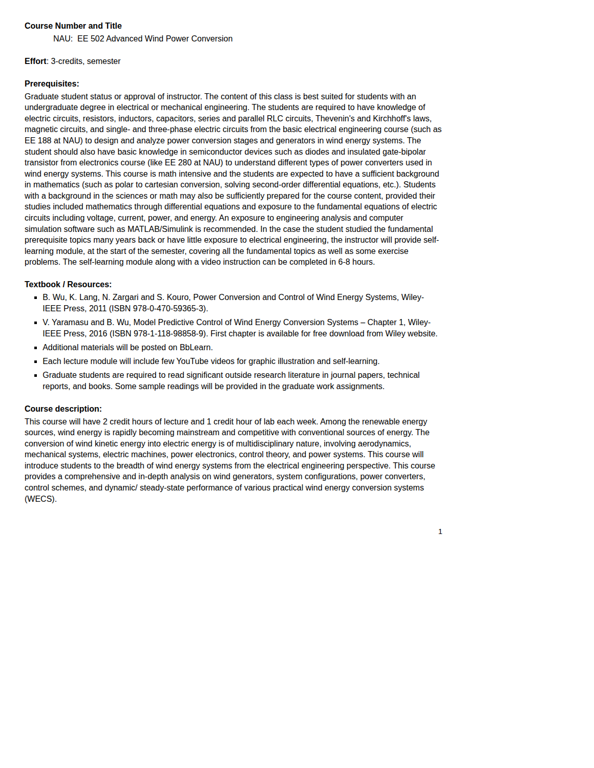Course Number and Title
NAU: EE 502 Advanced Wind Power Conversion
Effort: 3-credits, semester
Prerequisites:
Graduate student status or approval of instructor. The content of this class is best suited for students with an undergraduate degree in electrical or mechanical engineering. The students are required to have knowledge of electric circuits, resistors, inductors, capacitors, series and parallel RLC circuits, Thevenin's and Kirchhoff's laws, magnetic circuits, and single- and three-phase electric circuits from the basic electrical engineering course (such as EE 188 at NAU) to design and analyze power conversion stages and generators in wind energy systems. The student should also have basic knowledge in semiconductor devices such as diodes and insulated gate-bipolar transistor from electronics course (like EE 280 at NAU) to understand different types of power converters used in wind energy systems. This course is math intensive and the students are expected to have a sufficient background in mathematics (such as polar to cartesian conversion, solving second-order differential equations, etc.). Students with a background in the sciences or math may also be sufficiently prepared for the course content, provided their studies included mathematics through differential equations and exposure to the fundamental equations of electric circuits including voltage, current, power, and energy. An exposure to engineering analysis and computer simulation software such as MATLAB/Simulink is recommended. In the case the student studied the fundamental prerequisite topics many years back or have little exposure to electrical engineering, the instructor will provide self-learning module, at the start of the semester, covering all the fundamental topics as well as some exercise problems. The self-learning module along with a video instruction can be completed in 6-8 hours.
Textbook / Resources:
B. Wu, K. Lang, N. Zargari and S. Kouro, Power Conversion and Control of Wind Energy Systems, Wiley- IEEE Press, 2011 (ISBN 978-0-470-59365-3).
V. Yaramasu and B. Wu, Model Predictive Control of Wind Energy Conversion Systems – Chapter 1, Wiley- IEEE Press, 2016 (ISBN 978-1-118-98858-9). First chapter is available for free download from Wiley website.
Additional materials will be posted on BbLearn.
Each lecture module will include few YouTube videos for graphic illustration and self-learning.
Graduate students are required to read significant outside research literature in journal papers, technical reports, and books. Some sample readings will be provided in the graduate work assignments.
Course description:
This course will have 2 credit hours of lecture and 1 credit hour of lab each week. Among the renewable energy sources, wind energy is rapidly becoming mainstream and competitive with conventional sources of energy. The conversion of wind kinetic energy into electric energy is of multidisciplinary nature, involving aerodynamics, mechanical systems, electric machines, power electronics, control theory, and power systems. This course will introduce students to the breadth of wind energy systems from the electrical engineering perspective. This course provides a comprehensive and in-depth analysis on wind generators, system configurations, power converters, control schemes, and dynamic/ steady-state performance of various practical wind energy conversion systems (WECS).
1